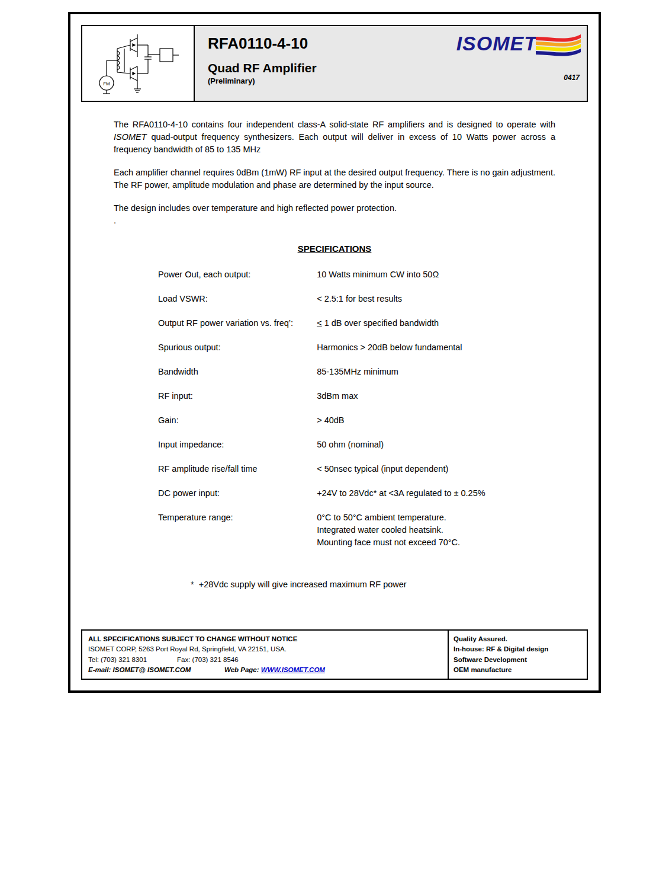FM
RFA0110-4-10
Quad RF Amplifier
(Preliminary)
ISOMET
0417
The RFA0110-4-10 contains four independent class-A solid-state RF amplifiers and is designed to operate with ISOMET quad-output frequency synthesizers. Each output will deliver in excess of 10 Watts power across a frequency bandwidth of 85 to 135 MHz
Each amplifier channel requires 0dBm (1mW) RF input at the desired output frequency. There is no gain adjustment. The RF power, amplitude modulation and phase are determined by the input source.
The design includes over temperature and high reflected power protection.
.
SPECIFICATIONS
| Power Out, each output: | 10 Watts minimum CW into 50Ω |
| Load VSWR: | < 2.5:1 for best results |
| Output RF power variation vs. freq’: | < 1 dB over specified bandwidth |
| Spurious output: | Harmonics > 20dB below fundamental |
| Bandwidth | 85-135MHz minimum |
| RF input: | 3dBm max |
| Gain: | > 40dB |
| Input impedance: | 50 ohm (nominal) |
| RF amplitude rise/fall time | < 50nsec typical (input dependent) |
| DC power input: | +24V to 28Vdc* at <3A regulated to ± 0.25% |
| Temperature range: | 0°C to 50°C ambient temperature. Integrated water cooled heatsink. Mounting face must not exceed 70°C. |
* +28Vdc supply will give increased maximum RF power
ALL SPECIFICATIONS SUBJECT TO CHANGE WITHOUT NOTICE
ISOMET CORP, 5263 Port Royal Rd, Springfield, VA 22151, USA.
Tel: (703) 321 8301 Fax: (703) 321 8546
E-mail: ISOMET@ ISOMET.COM Web Page: WWW.ISOMET.COM
Quality Assured.
In-house: RF & Digital design
Software Development
OEM manufacture